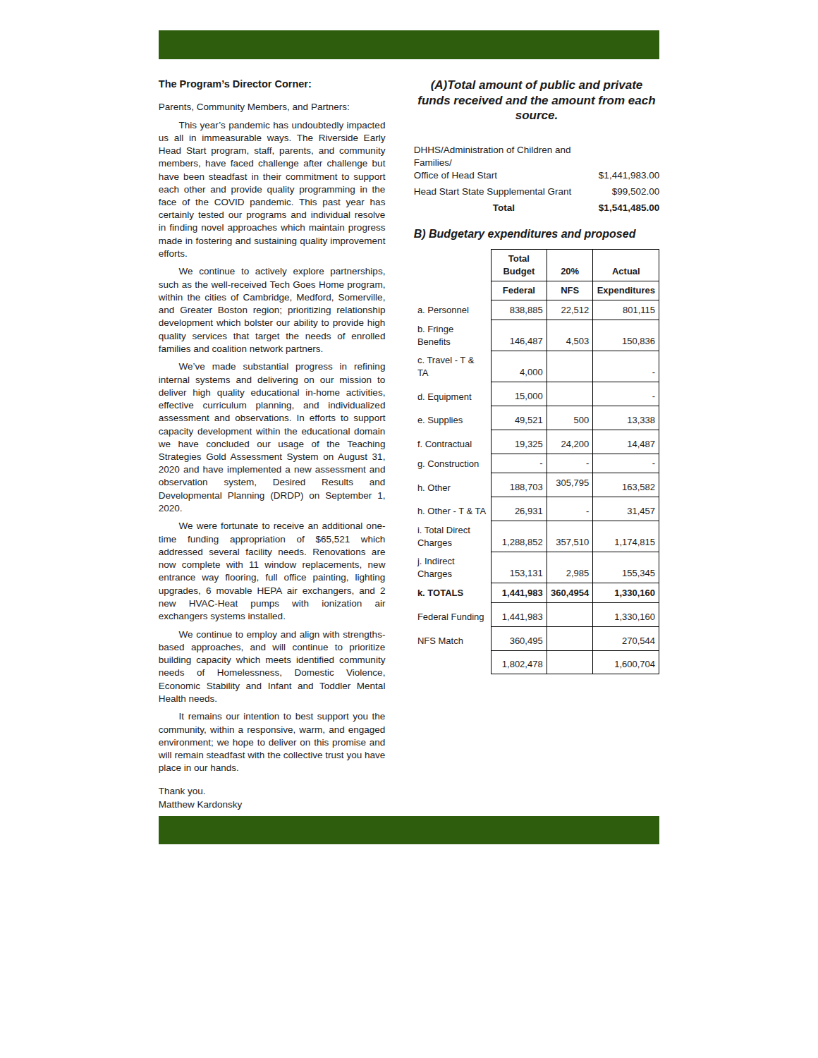The Program’s Director Corner:
Parents, Community Members, and Partners:
This year’s pandemic has undoubtedly impacted us all in immeasurable ways. The Riverside Early Head Start program, staff, parents, and community members, have faced challenge after challenge but have been steadfast in their commitment to support each other and provide quality programming in the face of the COVID pandemic. This past year has certainly tested our programs and individual resolve in finding novel approaches which maintain progress made in fostering and sustaining quality improvement efforts.
We continue to actively explore partnerships, such as the well-received Tech Goes Home program, within the cities of Cambridge, Medford, Somerville, and Greater Boston region; prioritizing relationship development which bolster our ability to provide high quality services that target the needs of enrolled families and coalition network partners.
We’ve made substantial progress in refining internal systems and delivering on our mission to deliver high quality educational in-home activities, effective curriculum planning, and individualized assessment and observations. In efforts to support capacity development within the educational domain we have concluded our usage of the Teaching Strategies Gold Assessment System on August 31, 2020 and have implemented a new assessment and observation system, Desired Results and Developmental Planning (DRDP) on September 1, 2020.
We were fortunate to receive an additional one-time funding appropriation of $65,521 which addressed several facility needs. Renovations are now complete with 11 window replacements, new entrance way flooring, full office painting, lighting upgrades, 6 movable HEPA air exchangers, and 2 new HVAC-Heat pumps with ionization air exchangers systems installed.
We continue to employ and align with strengths-based approaches, and will continue to prioritize building capacity which meets identified community needs of Homelessness, Domestic Violence, Economic Stability and Infant and Toddler Mental Health needs.
It remains our intention to best support you the community, within a responsive, warm, and engaged environment; we hope to deliver on this promise and will remain steadfast with the collective trust you have place in our hands.
Thank you. Matthew Kardonsky
(A)Total amount of public and private funds received and the amount from each source.
| DHHS/Administration of Children and Families/ Office of Head Start | $1,441,983.00 |
| Head Start State Supplemental Grant | $99,502.00 |
| Total | $1,541,485.00 |
B) Budgetary expenditures and proposed
| | Total Budget | 20% | Actual |
| --- | --- | --- | --- |
| | Federal | NFS | Expenditures |
| a. Personnel | 838,885 | 22,512 | 801,115 |
| b. Fringe Benefits | 146,487 | 4,503 | 150,836 |
| c. Travel - T & TA | 4,000 | | - |
| d. Equipment | 15,000 | | - |
| e. Supplies | 49,521 | 500 | 13,338 |
| f. Contractual | 19,325 | 24,200 | 14,487 |
| g. Construction | - | - | - |
| h. Other | 188,703 | 305,795 | 163,582 |
| h. Other - T & TA | 26,931 | - | 31,457 |
| i. Total Direct Charges | 1,288,852 | 357,510 | 1,174,815 |
| j. Indirect Charges | 153,131 | 2,985 | 155,345 |
| k. TOTALS | 1,441,983 | 360,4954 | 1,330,160 |
| Federal Funding | 1,441,983 | | 1,330,160 |
| NFS Match | 360,495 | | 270,544 |
| | 1,802,478 | | 1,600,704 |